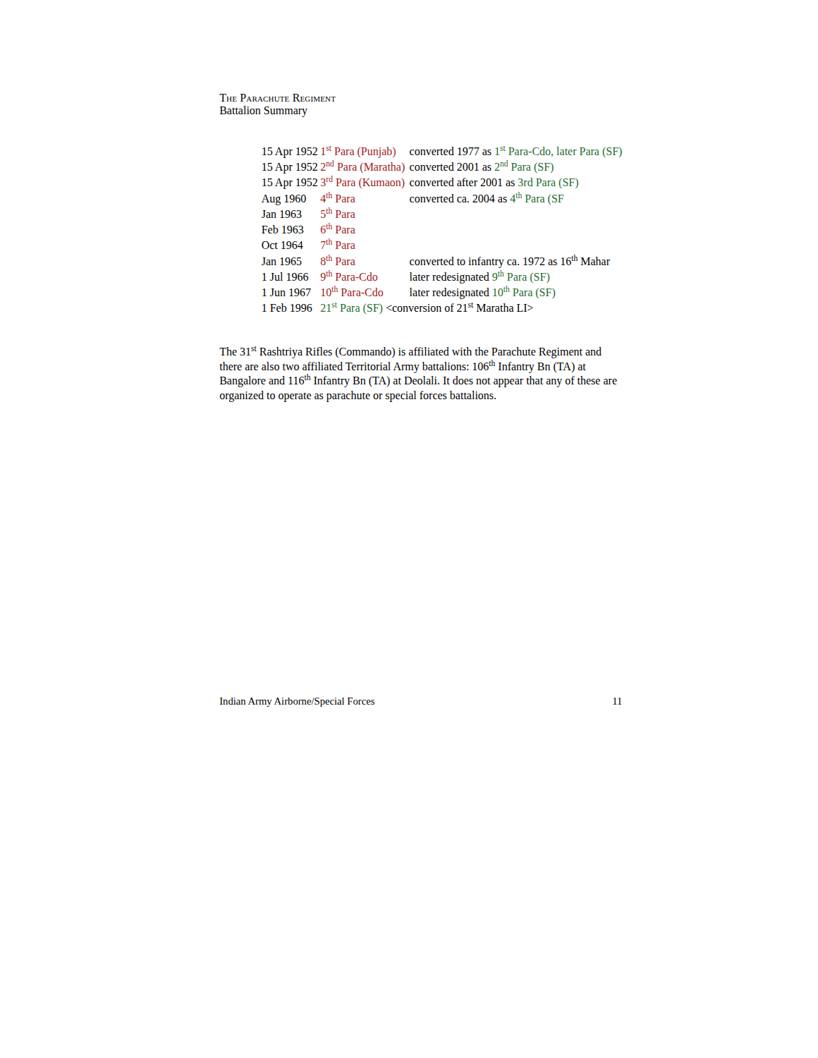The Parachute Regiment
Battalion Summary
| 15 Apr 1952 | 1 st Para (Punjab) | converted 1977 as 1 st Para-Cdo, later Para (SF) |
| 15 Apr 1952 | 2 nd Para (Maratha) | converted 2001 as 2 nd Para (SF) |
| 15 Apr 1952 | 3 rd Para (Kumaon) | converted after 2001 as 3rd Para (SF) |
| Aug 1960 | 4 th Para | converted ca. 2004 as 4 th Para (SF |
| Jan 1963 | 5 th Para | |
| Feb 1963 | 6 th Para | |
| Oct 1964 | 7 th Para | |
| Jan 1965 | 8 th Para | converted to infantry ca. 1972 as 16 th Mahar |
| 1 Jul 1966 | 9 th Para-Cdo | later redesignated 9 th Para (SF) |
| 1 Jun 1967 | 10 th Para-Cdo | later redesignated 10 th Para (SF) |
| 1 Feb 1996 | 21 st Para (SF) <conversion of 21 st Maratha LI> |
The 31st Rashtriya Rifles (Commando) is affiliated with the Parachute Regiment and there are also two affiliated Territorial Army battalions: 106th Infantry Bn (TA) at Bangalore and 116th Infantry Bn (TA) at Deolali. It does not appear that any of these are organized to operate as parachute or special forces battalions.
Indian Army Airborne/Special Forces
11